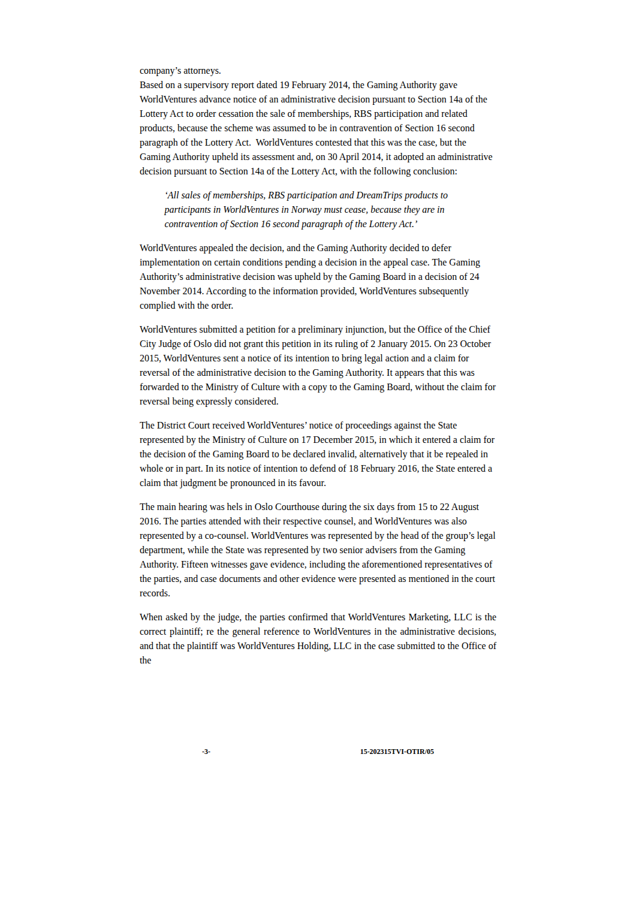company’s attorneys.
Based on a supervisory report dated 19 February 2014, the Gaming Authority gave WorldVentures advance notice of an administrative decision pursuant to Section 14a of the Lottery Act to order cessation the sale of memberships, RBS participation and related products, because the scheme was assumed to be in contravention of Section 16 second paragraph of the Lottery Act. WorldVentures contested that this was the case, but the Gaming Authority upheld its assessment and, on 30 April 2014, it adopted an administrative decision pursuant to Section 14a of the Lottery Act, with the following conclusion:
‘All sales of memberships, RBS participation and DreamTrips products to participants in WorldVentures in Norway must cease, because they are in contravention of Section 16 second paragraph of the Lottery Act.’
WorldVentures appealed the decision, and the Gaming Authority decided to defer implementation on certain conditions pending a decision in the appeal case. The Gaming Authority’s administrative decision was upheld by the Gaming Board in a decision of 24 November 2014. According to the information provided, WorldVentures subsequently complied with the order.
WorldVentures submitted a petition for a preliminary injunction, but the Office of the Chief City Judge of Oslo did not grant this petition in its ruling of 2 January 2015. On 23 October 2015, WorldVentures sent a notice of its intention to bring legal action and a claim for reversal of the administrative decision to the Gaming Authority. It appears that this was forwarded to the Ministry of Culture with a copy to the Gaming Board, without the claim for reversal being expressly considered.
The District Court received WorldVentures’ notice of proceedings against the State represented by the Ministry of Culture on 17 December 2015, in which it entered a claim for the decision of the Gaming Board to be declared invalid, alternatively that it be repealed in whole or in part. In its notice of intention to defend of 18 February 2016, the State entered a claim that judgment be pronounced in its favour.
The main hearing was hels in Oslo Courthouse during the six days from 15 to 22 August 2016. The parties attended with their respective counsel, and WorldVentures was also represented by a co-counsel. WorldVentures was represented by the head of the group’s legal department, while the State was represented by two senior advisers from the Gaming Authority. Fifteen witnesses gave evidence, including the aforementioned representatives of the parties, and case documents and other evidence were presented as mentioned in the court records.
When asked by the judge, the parties confirmed that WorldVentures Marketing, LLC is the correct plaintiff; re the general reference to WorldVentures in the administrative decisions, and that the plaintiff was WorldVentures Holding, LLC in the case submitted to the Office of the
-3- 15-202315TVI-OTIR/05